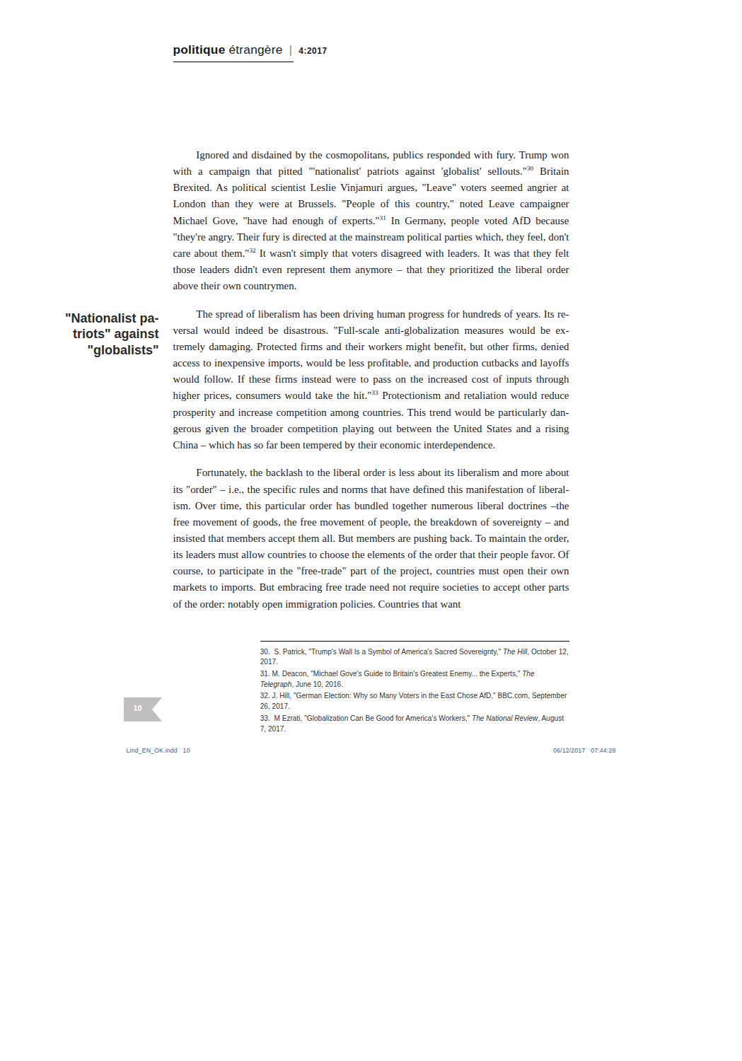politique étrangère | 4:2017
Ignored and disdained by the cosmopolitans, publics responded with fury. Trump won with a campaign that pitted "'nationalist' patriots against 'globalist' sellouts."30 Britain Brexited. As political scientist Leslie Vinjamuri argues, "Leave" voters seemed angrier at London than they were at Brussels. "People of this country," noted Leave campaigner Michael Gove, "have had enough of experts."31 In Germany, people voted AfD because "they're angry. Their fury is directed at the mainstream political parties which, they feel, don't care about them."32 It wasn't simply that voters disagreed with leaders. It was that they felt those leaders didn't even represent them anymore – that they prioritized the liberal order above their own countrymen.
"Nationalist patriots" against "globalists"
The spread of liberalism has been driving human progress for hundreds of years. Its reversal would indeed be disastrous. "Full-scale anti-globalization measures would be extremely damaging. Protected firms and their workers might benefit, but other firms, denied access to inexpensive imports, would be less profitable, and production cutbacks and layoffs would follow. If these firms instead were to pass on the increased cost of inputs through higher prices, consumers would take the hit."33 Protectionism and retaliation would reduce prosperity and increase competition among countries. This trend would be particularly dangerous given the broader competition playing out between the United States and a rising China – which has so far been tempered by their economic interdependence.
Fortunately, the backlash to the liberal order is less about its liberalism and more about its "order" – i.e., the specific rules and norms that have defined this manifestation of liberalism. Over time, this particular order has bundled together numerous liberal doctrines –the free movement of goods, the free movement of people, the breakdown of sovereignty – and insisted that members accept them all. But members are pushing back. To maintain the order, its leaders must allow countries to choose the elements of the order that their people favor. Of course, to participate in the "free-trade" part of the project, countries must open their own markets to imports. But embracing free trade need not require societies to accept other parts of the order: notably open immigration policies. Countries that want
30. S. Patrick, "Trump's Wall Is a Symbol of America's Sacred Sovereignty," The Hill, October 12, 2017.
31. M. Deacon, "Michael Gove's Guide to Britain's Greatest Enemy... the Experts," The Telegraph, June 10, 2016.
32. J. Hill, "German Election: Why so Many Voters in the East Chose AfD," BBC.com, September 26, 2017.
33. M Ezrati, "Globalization Can Be Good for America's Workers," The National Review, August 7, 2017.
10
Lind_EN_OK.indd 10 06/12/2017 07:44:28